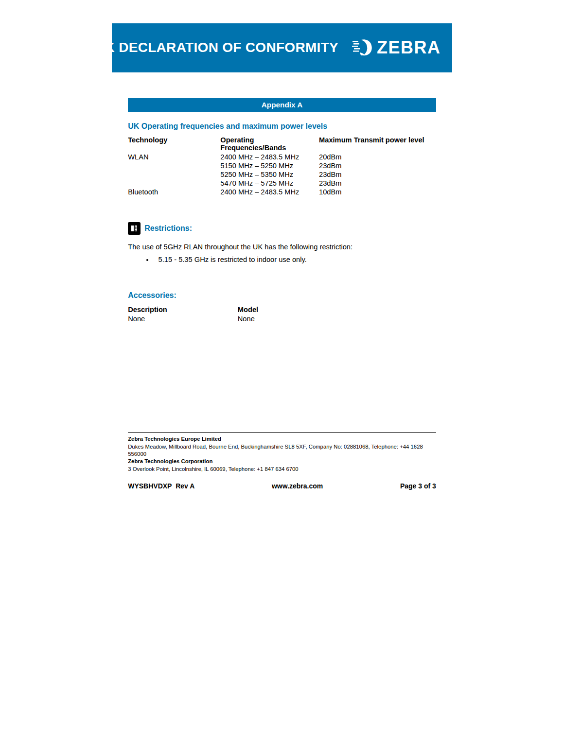UK DECLARATION OF CONFORMITY
ZEBRA
Appendix A
UK Operating frequencies and maximum power levels
| Technology | Operating Frequencies/Bands | Maximum Transmit power level |
| --- | --- | --- |
| WLAN | 2400 MHz – 2483.5 MHz | 20dBm |
| | 5150 MHz – 5250 MHz | 23dBm |
| | 5250 MHz – 5350 MHz | 23dBm |
| | 5470 MHz – 5725 MHz | 23dBm |
| Bluetooth | 2400 MHz – 2483.5 MHz | 10dBm |
Restrictions:
The use of 5GHz RLAN throughout the UK has the following restriction:
5.15 - 5.35 GHz is restricted to indoor use only.
Accessories:
| Description | Model |
| --- | --- |
| None | None |
Zebra Technologies Europe Limited
Dukes Meadow, Millboard Road, Bourne End, Buckinghamshire SL8 5XF, Company No: 02881068, Telephone: +44 1628 556000
Zebra Technologies Corporation
3 Overlook Point, Lincolnshire, IL 60069, Telephone: +1 847 634 6700
WYSBHVDXP Rev A www.zebra.com Page 3 of 3